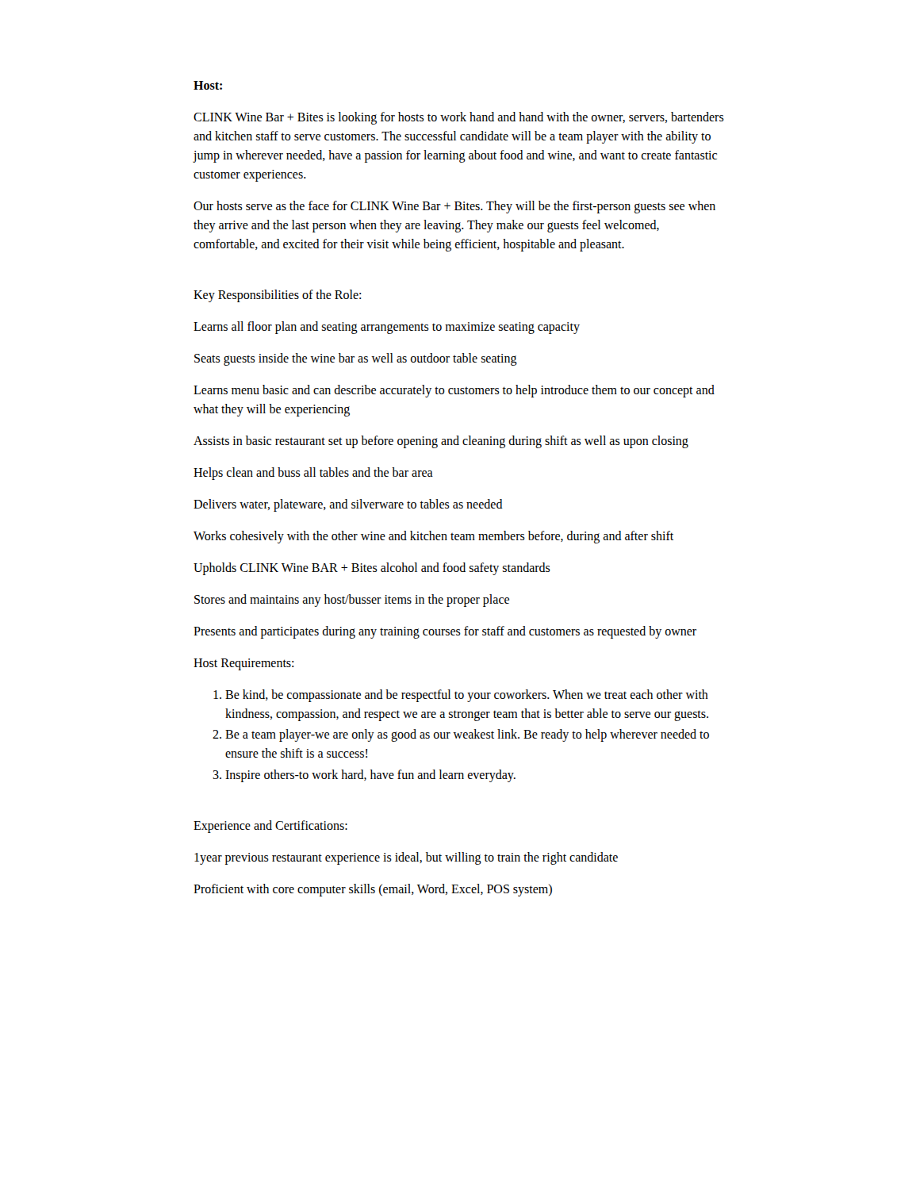Host:
CLINK Wine Bar + Bites is looking for hosts to work hand and hand with the owner, servers, bartenders and kitchen staff to serve customers. The successful candidate will be a team player with the ability to jump in wherever needed, have a passion for learning about food and wine, and want to create fantastic customer experiences.
Our hosts serve as the face for CLINK Wine Bar + Bites. They will be the first-person guests see when they arrive and the last person when they are leaving. They make our guests feel welcomed, comfortable, and excited for their visit while being efficient, hospitable and pleasant.
Key Responsibilities of the Role:
Learns all floor plan and seating arrangements to maximize seating capacity
Seats guests inside the wine bar as well as outdoor table seating
Learns menu basic and can describe accurately to customers to help introduce them to our concept and what they will be experiencing
Assists in basic restaurant set up before opening and cleaning during shift as well as upon closing
Helps clean and buss all tables and the bar area
Delivers water, plateware, and silverware to tables as needed
Works cohesively with the other wine and kitchen team members before, during and after shift
Upholds CLINK Wine BAR + Bites alcohol and food safety standards
Stores and maintains any host/busser items in the proper place
Presents and participates during any training courses for staff and customers as requested by owner
Host Requirements:
Be kind, be compassionate and be respectful to your coworkers. When we treat each other with kindness, compassion, and respect we are a stronger team that is better able to serve our guests.
Be a team player-we are only as good as our weakest link. Be ready to help wherever needed to ensure the shift is a success!
Inspire others-to work hard, have fun and learn everyday.
Experience and Certifications:
1year previous restaurant experience is ideal, but willing to train the right candidate
Proficient with core computer skills (email, Word, Excel, POS system)